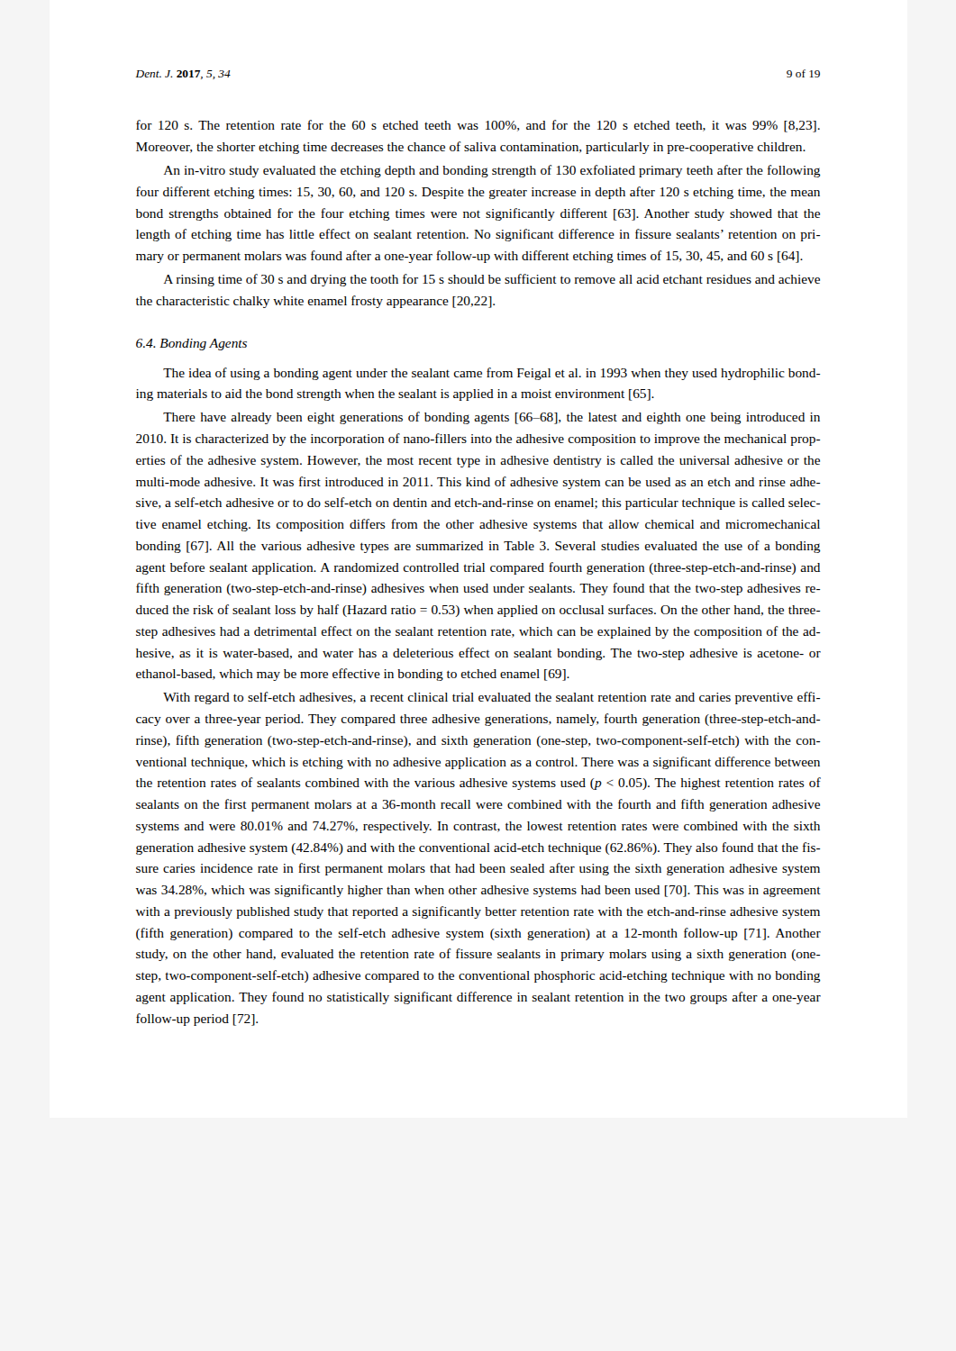Dent. J. 2017, 5, 34 9 of 19
for 120 s. The retention rate for the 60 s etched teeth was 100%, and for the 120 s etched teeth, it was 99% [8,23]. Moreover, the shorter etching time decreases the chance of saliva contamination, particularly in pre-cooperative children.
An in-vitro study evaluated the etching depth and bonding strength of 130 exfoliated primary teeth after the following four different etching times: 15, 30, 60, and 120 s. Despite the greater increase in depth after 120 s etching time, the mean bond strengths obtained for the four etching times were not significantly different [63]. Another study showed that the length of etching time has little effect on sealant retention. No significant difference in fissure sealants’ retention on primary or permanent molars was found after a one-year follow-up with different etching times of 15, 30, 45, and 60 s [64].
A rinsing time of 30 s and drying the tooth for 15 s should be sufficient to remove all acid etchant residues and achieve the characteristic chalky white enamel frosty appearance [20,22].
6.4. Bonding Agents
The idea of using a bonding agent under the sealant came from Feigal et al. in 1993 when they used hydrophilic bonding materials to aid the bond strength when the sealant is applied in a moist environment [65].
There have already been eight generations of bonding agents [66–68], the latest and eighth one being introduced in 2010. It is characterized by the incorporation of nano-fillers into the adhesive composition to improve the mechanical properties of the adhesive system. However, the most recent type in adhesive dentistry is called the universal adhesive or the multi-mode adhesive. It was first introduced in 2011. This kind of adhesive system can be used as an etch and rinse adhesive, a self-etch adhesive or to do self-etch on dentin and etch-and-rinse on enamel; this particular technique is called selective enamel etching. Its composition differs from the other adhesive systems that allow chemical and micromechanical bonding [67]. All the various adhesive types are summarized in Table 3. Several studies evaluated the use of a bonding agent before sealant application. A randomized controlled trial compared fourth generation (three-step-etch-and-rinse) and fifth generation (two-step-etch-and-rinse) adhesives when used under sealants. They found that the two-step adhesives reduced the risk of sealant loss by half (Hazard ratio = 0.53) when applied on occlusal surfaces. On the other hand, the three-step adhesives had a detrimental effect on the sealant retention rate, which can be explained by the composition of the adhesive, as it is water-based, and water has a deleterious effect on sealant bonding. The two-step adhesive is acetone- or ethanol-based, which may be more effective in bonding to etched enamel [69].
With regard to self-etch adhesives, a recent clinical trial evaluated the sealant retention rate and caries preventive efficacy over a three-year period. They compared three adhesive generations, namely, fourth generation (three-step-etch-and-rinse), fifth generation (two-step-etch-and-rinse), and sixth generation (one-step, two-component-self-etch) with the conventional technique, which is etching with no adhesive application as a control. There was a significant difference between the retention rates of sealants combined with the various adhesive systems used (p < 0.05). The highest retention rates of sealants on the first permanent molars at a 36-month recall were combined with the fourth and fifth generation adhesive systems and were 80.01% and 74.27%, respectively. In contrast, the lowest retention rates were combined with the sixth generation adhesive system (42.84%) and with the conventional acid-etch technique (62.86%). They also found that the fissure caries incidence rate in first permanent molars that had been sealed after using the sixth generation adhesive system was 34.28%, which was significantly higher than when other adhesive systems had been used [70]. This was in agreement with a previously published study that reported a significantly better retention rate with the etch-and-rinse adhesive system (fifth generation) compared to the self-etch adhesive system (sixth generation) at a 12-month follow-up [71]. Another study, on the other hand, evaluated the retention rate of fissure sealants in primary molars using a sixth generation (one-step, two-component-self-etch) adhesive compared to the conventional phosphoric acid-etching technique with no bonding agent application. They found no statistically significant difference in sealant retention in the two groups after a one-year follow-up period [72].